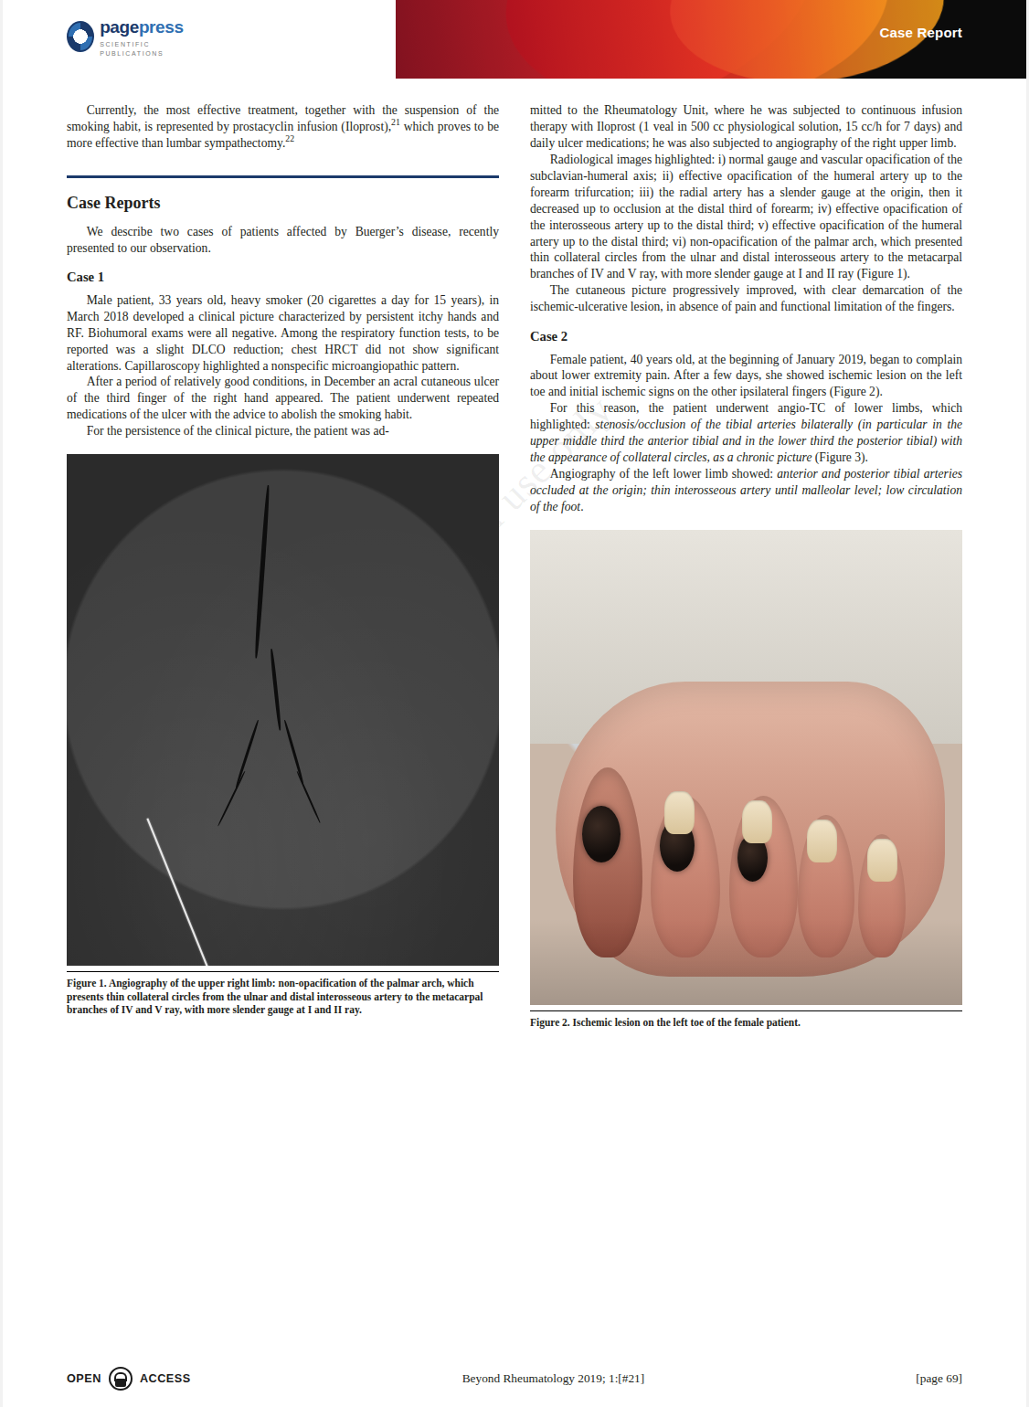pagepress
SCIENTIFIC PUBLICATIONS
Case Report
Non-commercial use only
Currently, the most effective treatment, together with the suspension of the smoking habit, is represented by prostacyclin infusion (Iloprost),21 which proves to be more effective than lumbar sympathectomy.22
Case Reports
We describe two cases of patients affected by Buerger’s disease, recently presented to our observation.
Case 1
Male patient, 33 years old, heavy smoker (20 cigarettes a day for 15 years), in March 2018 developed a clinical picture characterized by persistent itchy hands and RF. Biohumoral exams were all negative. Among the respiratory function tests, to be reported was a slight DLCO reduction; chest HRCT did not show significant alterations. Capillaroscopy highlighted a nonspecific microangiopathic pattern.
After a period of relatively good conditions, in December an acral cutaneous ulcer of the third finger of the right hand appeared. The patient underwent repeated medications of the ulcer with the advice to abolish the smoking habit.
For the persistence of the clinical picture, the patient was ad-
Figure 1. Angiography of the upper right limb: non-opacification of the palmar arch, which presents thin collateral circles from the ulnar and distal interosseous artery to the metacarpal branches of IV and V ray, with more slender gauge at I and II ray.
mitted to the Rheumatology Unit, where he was subjected to continuous infusion therapy with Iloprost (1 veal in 500 cc physiological solution, 15 cc/h for 7 days) and daily ulcer medications; he was also subjected to angiography of the right upper limb.
Radiological images highlighted: i) normal gauge and vascular opacification of the subclavian-humeral axis; ii) effective opacification of the humeral artery up to the forearm trifurcation; iii) the radial artery has a slender gauge at the origin, then it decreased up to occlusion at the distal third of forearm; iv) effective opacification of the interosseous artery up to the distal third; v) effective opacification of the humeral artery up to the distal third; vi) non-opacification of the palmar arch, which presented thin collateral circles from the ulnar and distal interosseous artery to the metacarpal branches of IV and V ray, with more slender gauge at I and II ray (Figure 1).
The cutaneous picture progressively improved, with clear demarcation of the ischemic-ulcerative lesion, in absence of pain and functional limitation of the fingers.
Case 2
Female patient, 40 years old, at the beginning of January 2019, began to complain about lower extremity pain. After a few days, she showed ischemic lesion on the left toe and initial ischemic signs on the other ipsilateral fingers (Figure 2).
For this reason, the patient underwent angio-TC of lower limbs, which highlighted: stenosis/occlusion of the tibial arteries bilaterally (in particular in the upper middle third the anterior tibial and in the lower third the posterior tibial) with the appearance of collateral circles, as a chronic picture (Figure 3).
Angiography of the left lower limb showed: anterior and posterior tibial arteries occluded at the origin; thin interosseous artery until malleolar level; low circulation of the foot.
Figure 2. Ischemic lesion on the left toe of the female patient.
OPEN ACCESS
Beyond Rheumatology 2019; 1:[#21]
[page 69]